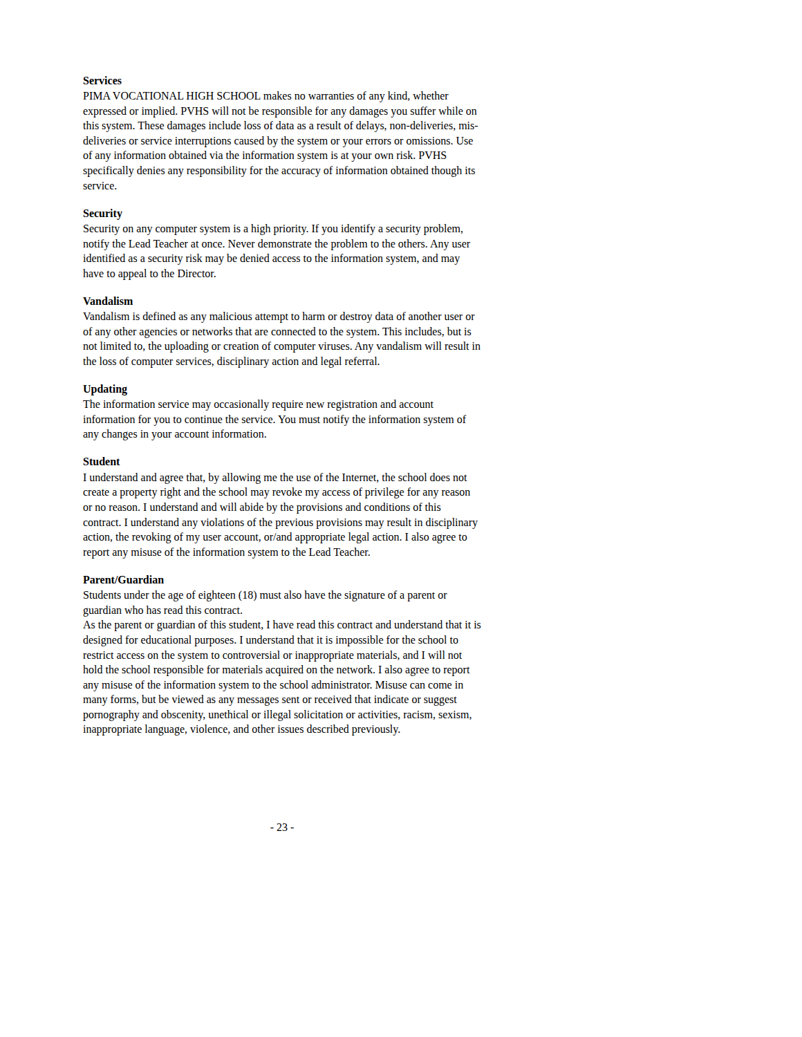Services
PIMA VOCATIONAL HIGH SCHOOL makes no warranties of any kind, whether expressed or implied. PVHS will not be responsible for any damages you suffer while on this system. These damages include loss of data as a result of delays, non-deliveries, mis-deliveries or service interruptions caused by the system or your errors or omissions. Use of any information obtained via the information system is at your own risk. PVHS specifically denies any responsibility for the accuracy of information obtained though its service.
Security
Security on any computer system is a high priority. If you identify a security problem, notify the Lead Teacher at once. Never demonstrate the problem to the others. Any user identified as a security risk may be denied access to the information system, and may have to appeal to the Director.
Vandalism
Vandalism is defined as any malicious attempt to harm or destroy data of another user or of any other agencies or networks that are connected to the system. This includes, but is not limited to, the uploading or creation of computer viruses. Any vandalism will result in the loss of computer services, disciplinary action and legal referral.
Updating
The information service may occasionally require new registration and account information for you to continue the service. You must notify the information system of any changes in your account information.
Student
I understand and agree that, by allowing me the use of the Internet, the school does not create a property right and the school may revoke my access of privilege for any reason or no reason. I understand and will abide by the provisions and conditions of this contract. I understand any violations of the previous provisions may result in disciplinary action, the revoking of my user account, or/and appropriate legal action. I also agree to report any misuse of the information system to the Lead Teacher.
Parent/Guardian
Students under the age of eighteen (18) must also have the signature of a parent or guardian who has read this contract.
As the parent or guardian of this student, I have read this contract and understand that it is designed for educational purposes. I understand that it is impossible for the school to restrict access on the system to controversial or inappropriate materials, and I will not hold the school responsible for materials acquired on the network. I also agree to report any misuse of the information system to the school administrator. Misuse can come in many forms, but be viewed as any messages sent or received that indicate or suggest pornography and obscenity, unethical or illegal solicitation or activities, racism, sexism, inappropriate language, violence, and other issues described previously.
- 23 -